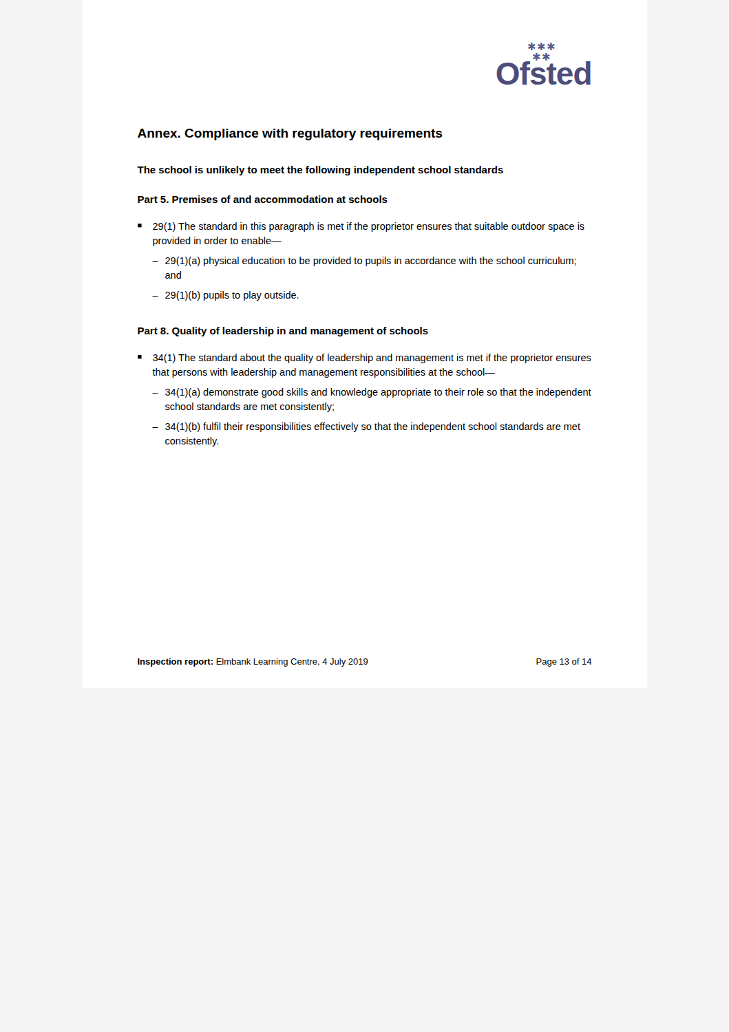✱✱✱
✱✱
Ofsted
Annex. Compliance with regulatory requirements
The school is unlikely to meet the following independent school standards
Part 5. Premises of and accommodation at schools
29(1) The standard in this paragraph is met if the proprietor ensures that suitable outdoor space is provided in order to enable—
29(1)(a) physical education to be provided to pupils in accordance with the school curriculum; and
29(1)(b) pupils to play outside.
Part 8. Quality of leadership in and management of schools
34(1) The standard about the quality of leadership and management is met if the proprietor ensures that persons with leadership and management responsibilities at the school—
34(1)(a) demonstrate good skills and knowledge appropriate to their role so that the independent school standards are met consistently;
34(1)(b) fulfil their responsibilities effectively so that the independent school standards are met consistently.
Inspection report: Elmbank Learning Centre, 4 July 2019
Page 13 of 14